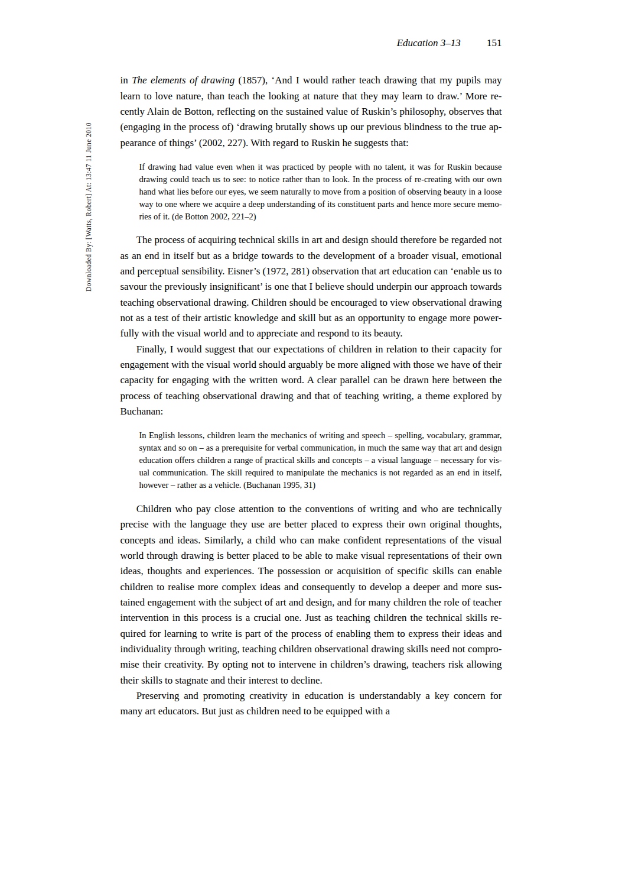Downloaded By: [Watts, Robert] At: 13:47 11 June 2010
Education 3–13151
in The elements of drawing (1857), ‘And I would rather teach drawing that my pupils may learn to love nature, than teach the looking at nature that they may learn to draw.’ More recently Alain de Botton, reflecting on the sustained value of Ruskin’s philosophy, observes that (engaging in the process of) ‘drawing brutally shows up our previous blindness to the true appearance of things’ (2002, 227). With regard to Ruskin he suggests that:
If drawing had value even when it was practiced by people with no talent, it was for Ruskin because drawing could teach us to see: to notice rather than to look. In the process of re-creating with our own hand what lies before our eyes, we seem naturally to move from a position of observing beauty in a loose way to one where we acquire a deep understanding of its constituent parts and hence more secure memories of it. (de Botton 2002, 221–2)
The process of acquiring technical skills in art and design should therefore be regarded not as an end in itself but as a bridge towards to the development of a broader visual, emotional and perceptual sensibility. Eisner’s (1972, 281) observation that art education can ‘enable us to savour the previously insignificant’ is one that I believe should underpin our approach towards teaching observational drawing. Children should be encouraged to view observational drawing not as a test of their artistic knowledge and skill but as an opportunity to engage more powerfully with the visual world and to appreciate and respond to its beauty.
Finally, I would suggest that our expectations of children in relation to their capacity for engagement with the visual world should arguably be more aligned with those we have of their capacity for engaging with the written word. A clear parallel can be drawn here between the process of teaching observational drawing and that of teaching writing, a theme explored by Buchanan:
In English lessons, children learn the mechanics of writing and speech – spelling, vocabulary, grammar, syntax and so on – as a prerequisite for verbal communication, in much the same way that art and design education offers children a range of practical skills and concepts – a visual language – necessary for visual communication. The skill required to manipulate the mechanics is not regarded as an end in itself, however – rather as a vehicle. (Buchanan 1995, 31)
Children who pay close attention to the conventions of writing and who are technically precise with the language they use are better placed to express their own original thoughts, concepts and ideas. Similarly, a child who can make confident representations of the visual world through drawing is better placed to be able to make visual representations of their own ideas, thoughts and experiences. The possession or acquisition of specific skills can enable children to realise more complex ideas and consequently to develop a deeper and more sustained engagement with the subject of art and design, and for many children the role of teacher intervention in this process is a crucial one. Just as teaching children the technical skills required for learning to write is part of the process of enabling them to express their ideas and individuality through writing, teaching children observational drawing skills need not compromise their creativity. By opting not to intervene in children’s drawing, teachers risk allowing their skills to stagnate and their interest to decline.
Preserving and promoting creativity in education is understandably a key concern for many art educators. But just as children need to be equipped with a